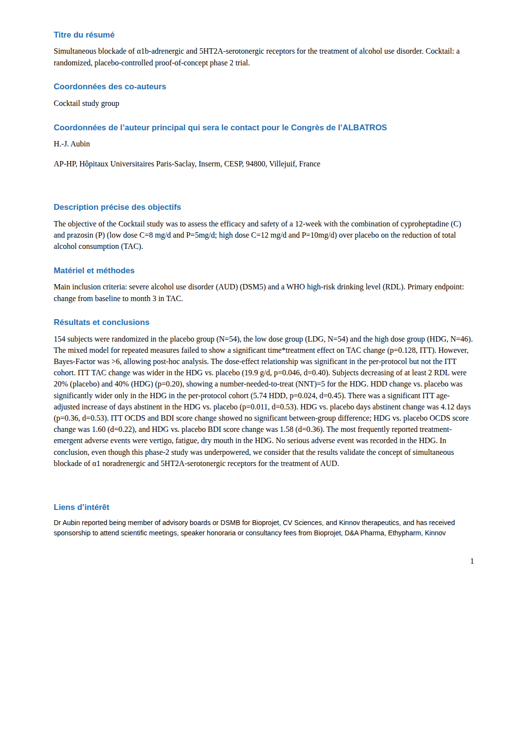Titre du résumé
Simultaneous blockade of α1b-adrenergic and 5HT2A-serotonergic receptors for the treatment of alcohol use disorder. Cocktail: a randomized, placebo-controlled proof-of-concept phase 2 trial.
Coordonnées des co-auteurs
Cocktail study group
Coordonnées de l’auteur principal qui sera le contact pour le Congrès de l’ALBATROS
H.-J. Aubin
AP-HP, Hôpitaux Universitaires Paris-Saclay, Inserm, CESP, 94800, Villejuif, France
Description précise des objectifs
The objective of the Cocktail study was to assess the efficacy and safety of a 12-week with the combination of cyproheptadine (C) and prazosin (P) (low dose C=8 mg/d and P=5mg/d; high dose C=12 mg/d and P=10mg/d) over placebo on the reduction of total alcohol consumption (TAC).
Matériel et méthodes
Main inclusion criteria: severe alcohol use disorder (AUD) (DSM5) and a WHO high-risk drinking level (RDL). Primary endpoint: change from baseline to month 3 in TAC.
Résultats et conclusions
154 subjects were randomized in the placebo group (N=54), the low dose group (LDG, N=54) and the high dose group (HDG, N=46). The mixed model for repeated measures failed to show a significant time*treatment effect on TAC change (p=0.128, ITT). However, Bayes-Factor was >6, allowing post-hoc analysis. The dose-effect relationship was significant in the per-protocol but not the ITT cohort. ITT TAC change was wider in the HDG vs. placebo (19.9 g/d, p=0.046, d=0.40). Subjects decreasing of at least 2 RDL were 20% (placebo) and 40% (HDG) (p=0.20), showing a number-needed-to-treat (NNT)=5 for the HDG. HDD change vs. placebo was significantly wider only in the HDG in the per-protocol cohort (5.74 HDD, p=0.024, d=0.45). There was a significant ITT age-adjusted increase of days abstinent in the HDG vs. placebo (p=0.011, d=0.53). HDG vs. placebo days abstinent change was 4.12 days (p=0.36, d=0.53). ITT OCDS and BDI score change showed no significant between-group difference; HDG vs. placebo OCDS score change was 1.60 (d=0.22), and HDG vs. placebo BDI score change was 1.58 (d=0.36). The most frequently reported treatment-emergent adverse events were vertigo, fatigue, dry mouth in the HDG. No serious adverse event was recorded in the HDG. In conclusion, even though this phase-2 study was underpowered, we consider that the results validate the concept of simultaneous blockade of α1 noradrenergic and 5HT2A-serotonergic receptors for the treatment of AUD.
Liens d’intérêt
Dr Aubin reported being member of advisory boards or DSMB for Bioprojet, CV Sciences, and Kinnov therapeutics, and has received sponsorship to attend scientific meetings, speaker honoraria or consultancy fees from Bioprojet, D&A Pharma, Ethypharm, Kinnov
1